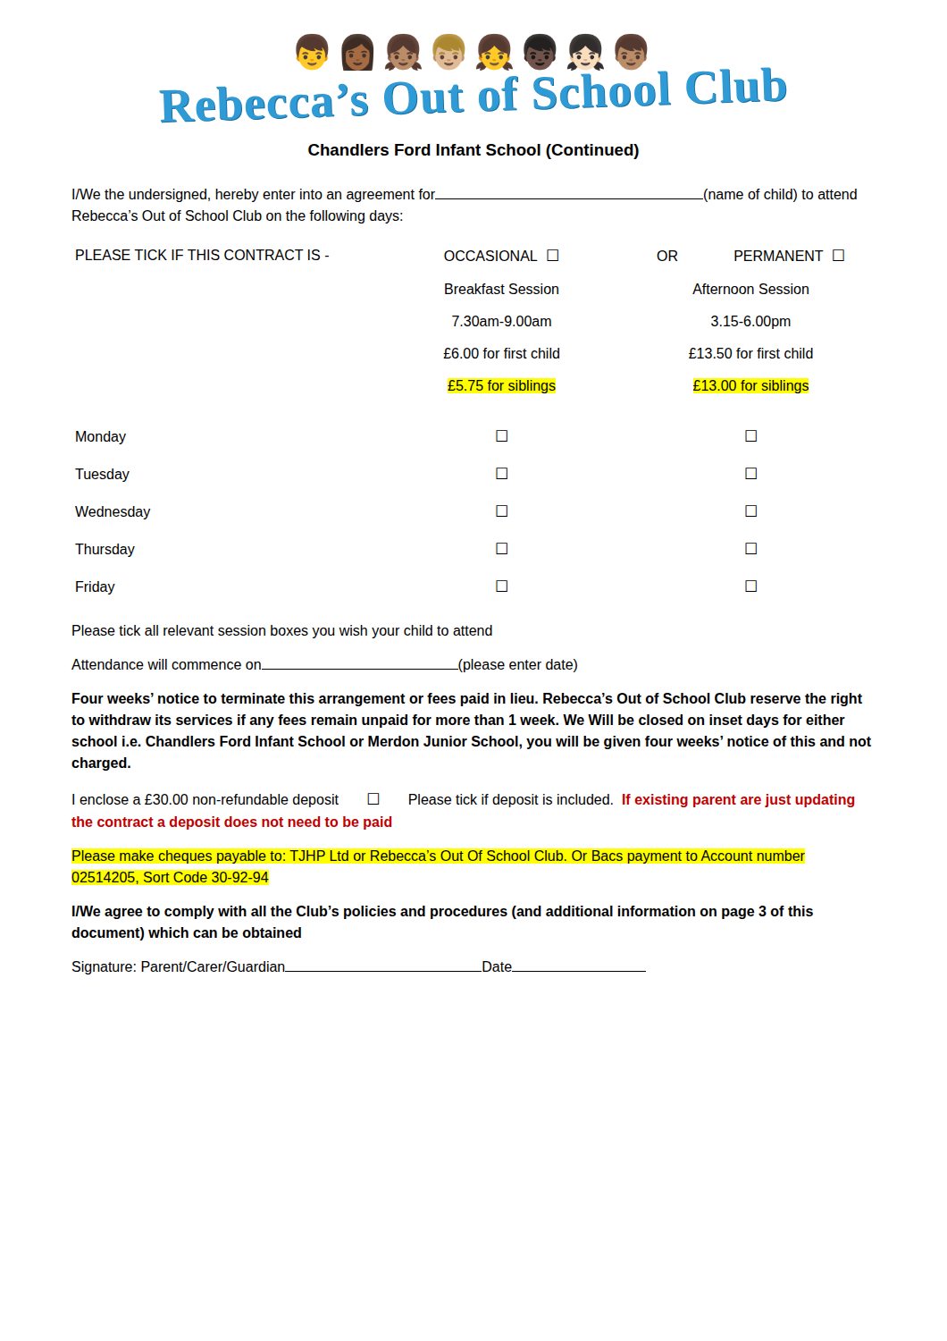👦👩🏾👧🏽👦🏼👧👦🏿👧🏻👦🏽
Rebecca’s Out of School Club
Chandlers Ford Infant School (Continued)
I/We the undersigned, hereby enter into an agreement for (name of child) to attend Rebecca’s Out of School Club on the following days:
| PLEASE TICK IF THIS CONTRACT IS - | OCCASIONAL ☐ | OR PERMANENT ☐ |
| | Breakfast Session | Afternoon Session |
| | 7.30am-9.00am | 3.15-6.00pm |
| | £6.00 for first child | £13.50 for first child |
| | £5.75 for siblings | £13.00 for siblings |
| Monday | ☐ | ☐ |
| Tuesday | ☐ | ☐ |
| Wednesday | ☐ | ☐ |
| Thursday | ☐ | ☐ |
| Friday | ☐ | ☐ |
Please tick all relevant session boxes you wish your child to attend
Attendance will commence on (please enter date)
Four weeks’ notice to terminate this arrangement or fees paid in lieu. Rebecca’s Out of School Club reserve the right to withdraw its services if any fees remain unpaid for more than 1 week. We Will be closed on inset days for either school i.e. Chandlers Ford Infant School or Merdon Junior School, you will be given four weeks’ notice of this and not charged.
I enclose a £30.00 non-refundable deposit ☐ Please tick if deposit is included. If existing parent are just updating the contract a deposit does not need to be paid
Please make cheques payable to: TJHP Ltd or Rebecca’s Out Of School Club. Or Bacs payment to Account number 02514205, Sort Code 30-92-94
I/We agree to comply with all the Club’s policies and procedures (and additional information on page 3 of this document) which can be obtained
Signature: Parent/Carer/Guardian Date